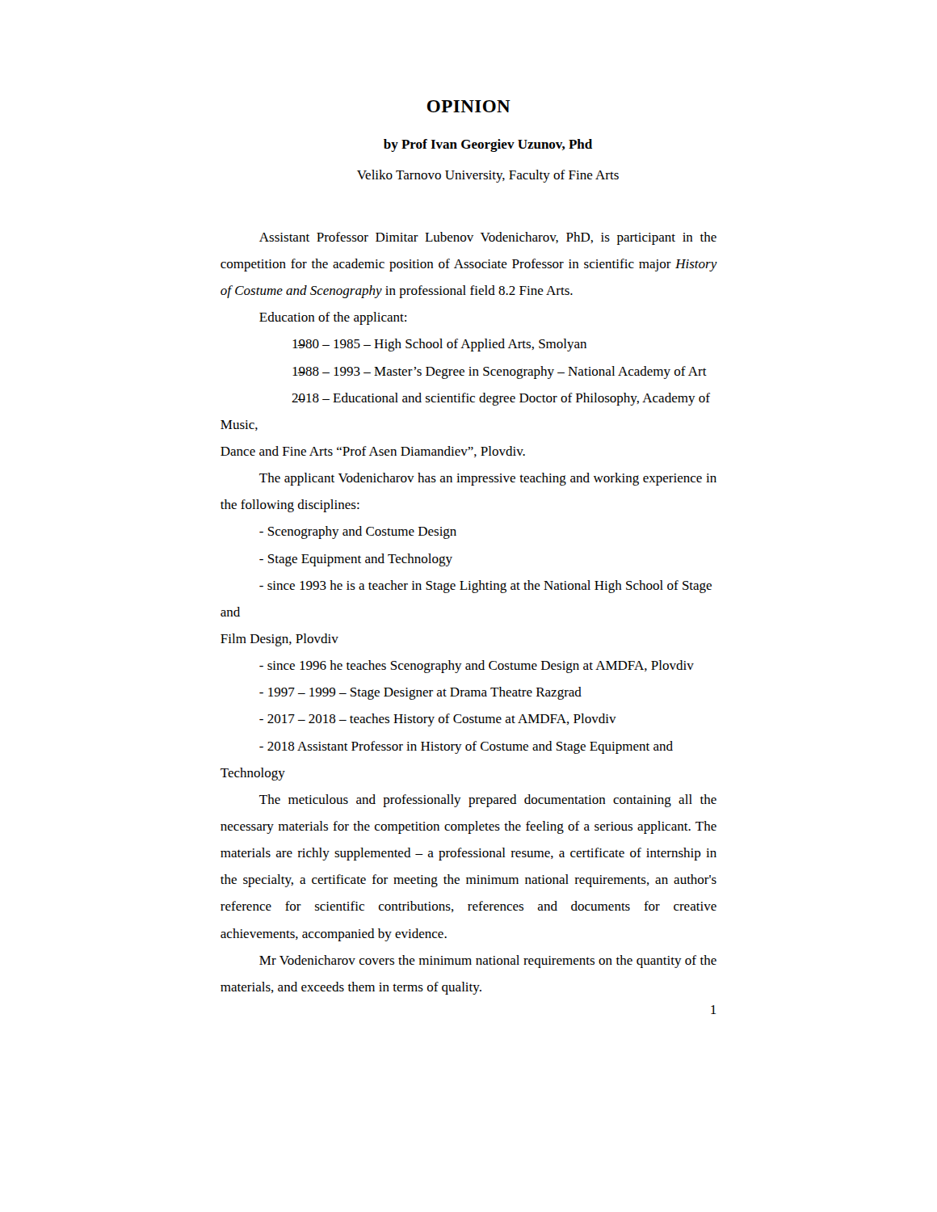OPINION
by Prof Ivan Georgiev Uzunov, Phd
Veliko Tarnovo University, Faculty of Fine Arts
Assistant Professor Dimitar Lubenov Vodenicharov, PhD, is participant in the competition for the academic position of Associate Professor in scientific major History of Costume and Scenography in professional field 8.2 Fine Arts.
Education of the applicant:
–1980 – 1985 – High School of Applied Arts, Smolyan
–1988 – 1993 – Master’s Degree in Scenography – National Academy of Art
–2018 – Educational and scientific degree Doctor of Philosophy, Academy of Music,
Dance and Fine Arts “Prof Asen Diamandiev”, Plovdiv.
The applicant Vodenicharov has an impressive teaching and working experience in the following disciplines:
- Scenography and Costume Design
- Stage Equipment and Technology
- since 1993 he is a teacher in Stage Lighting at the National High School of Stage and
Film Design, Plovdiv
- since 1996 he teaches Scenography and Costume Design at AMDFA, Plovdiv
- 1997 – 1999 – Stage Designer at Drama Theatre Razgrad
- 2017 – 2018 – teaches History of Costume at AMDFA, Plovdiv
- 2018 Assistant Professor in History of Costume and Stage Equipment and Technology
The meticulous and professionally prepared documentation containing all the necessary materials for the competition completes the feeling of a serious applicant. The materials are richly supplemented – a professional resume, a certificate of internship in the specialty, a certificate for meeting the minimum national requirements, an author's reference for scientific contributions, references and documents for creative achievements, accompanied by evidence.
Mr Vodenicharov covers the minimum national requirements on the quantity of the materials, and exceeds them in terms of quality.
1